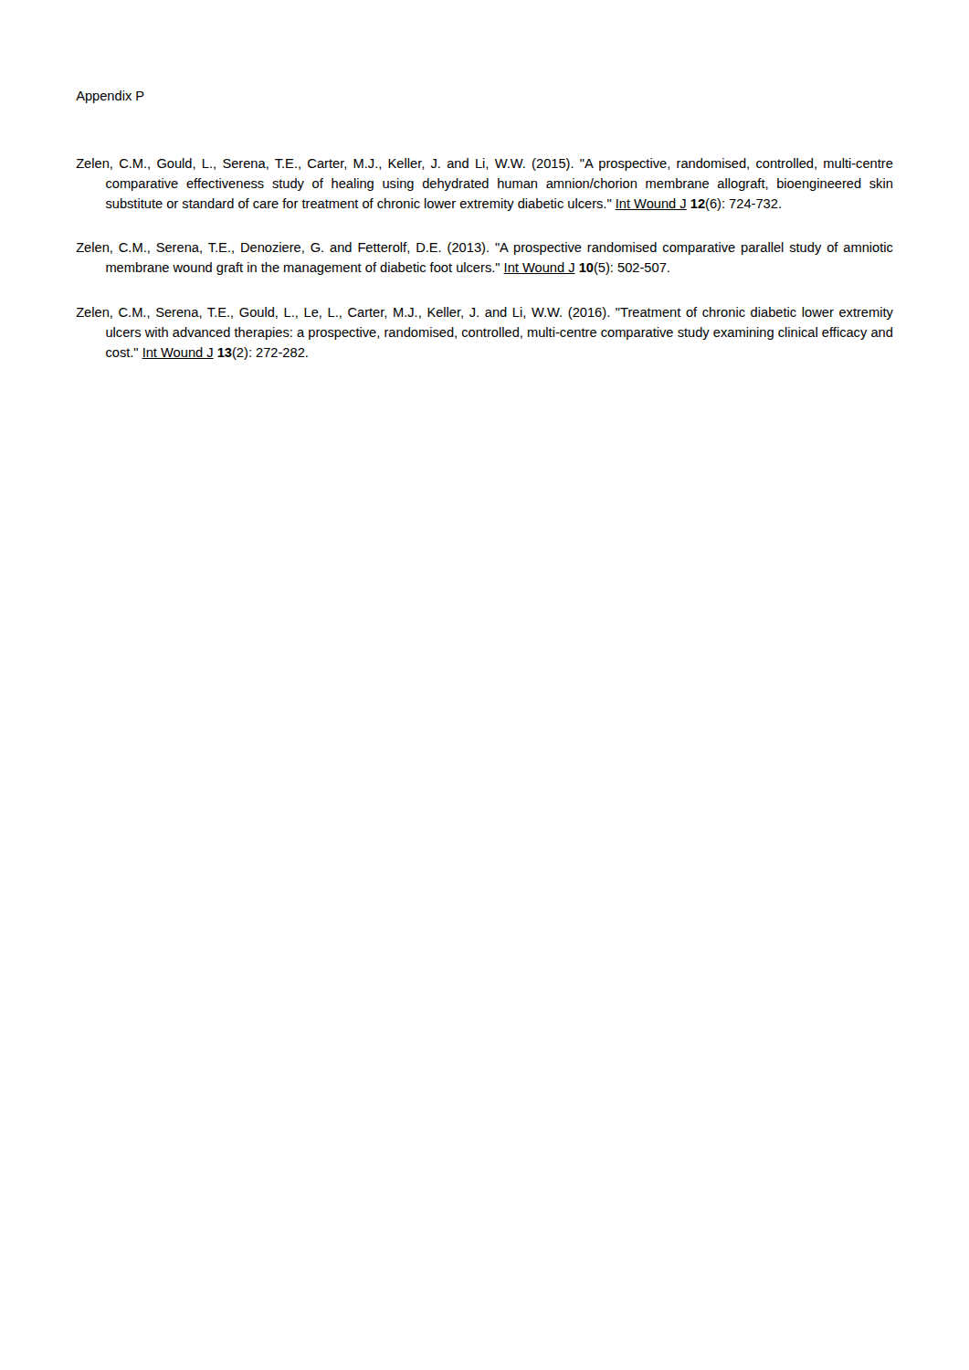Appendix P
Zelen, C.M., Gould, L., Serena, T.E., Carter, M.J., Keller, J. and Li, W.W. (2015). "A prospective, randomised, controlled, multi-centre comparative effectiveness study of healing using dehydrated human amnion/chorion membrane allograft, bioengineered skin substitute or standard of care for treatment of chronic lower extremity diabetic ulcers." Int Wound J 12(6): 724-732.
Zelen, C.M., Serena, T.E., Denoziere, G. and Fetterolf, D.E. (2013). "A prospective randomised comparative parallel study of amniotic membrane wound graft in the management of diabetic foot ulcers." Int Wound J 10(5): 502-507.
Zelen, C.M., Serena, T.E., Gould, L., Le, L., Carter, M.J., Keller, J. and Li, W.W. (2016). "Treatment of chronic diabetic lower extremity ulcers with advanced therapies: a prospective, randomised, controlled, multi-centre comparative study examining clinical efficacy and cost." Int Wound J 13(2): 272-282.